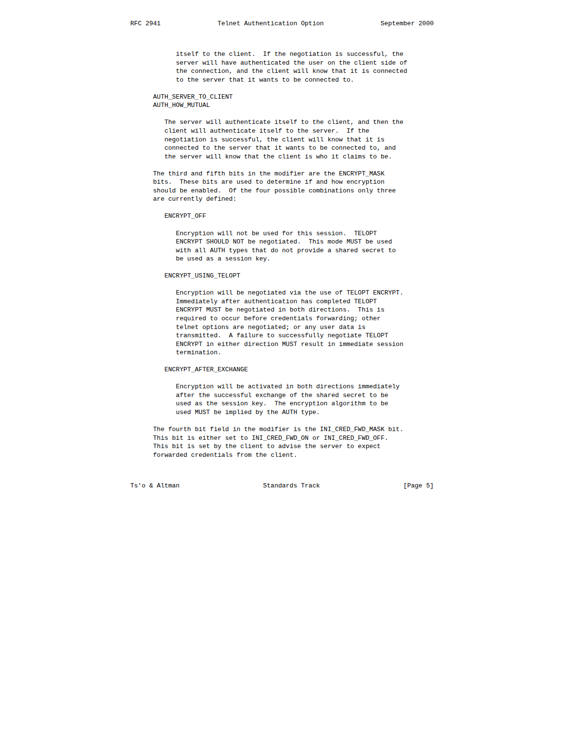RFC 2941 Telnet Authentication Option September 2000
            itself to the client.  If the negotiation is successful, the
            server will have authenticated the user on the client side of
            the connection, and the client will know that it is connected
            to the server that it wants to be connected to.

      AUTH_SERVER_TO_CLIENT
      AUTH_HOW_MUTUAL

         The server will authenticate itself to the client, and then the
         client will authenticate itself to the server.  If the
         negotiation is successful, the client will know that it is
         connected to the server that it wants to be connected to, and
         the server will know that the client is who it claims to be.

      The third and fifth bits in the modifier are the ENCRYPT_MASK
      bits.  These bits are used to determine if and how encryption
      should be enabled.  Of the four possible combinations only three
      are currently defined:

         ENCRYPT_OFF

            Encryption will not be used for this session.  TELOPT
            ENCRYPT SHOULD NOT be negotiated.  This mode MUST be used
            with all AUTH types that do not provide a shared secret to
            be used as a session key.

         ENCRYPT_USING_TELOPT

            Encryption will be negotiated via the use of TELOPT ENCRYPT.
            Immediately after authentication has completed TELOPT
            ENCRYPT MUST be negotiated in both directions.  This is
            required to occur before credentials forwarding; other
            telnet options are negotiated; or any user data is
            transmitted.  A failure to successfully negotiate TELOPT
            ENCRYPT in either direction MUST result in immediate session
            termination.

         ENCRYPT_AFTER_EXCHANGE

            Encryption will be activated in both directions immediately
            after the successful exchange of the shared secret to be
            used as the session key.  The encryption algorithm to be
            used MUST be implied by the AUTH type.

      The fourth bit field in the modifier is the INI_CRED_FWD_MASK bit.
      This bit is either set to INI_CRED_FWD_ON or INI_CRED_FWD_OFF.
      This bit is set by the client to advise the server to expect
      forwarded credentials from the client.
Ts'o & Altman Standards Track [Page 5]